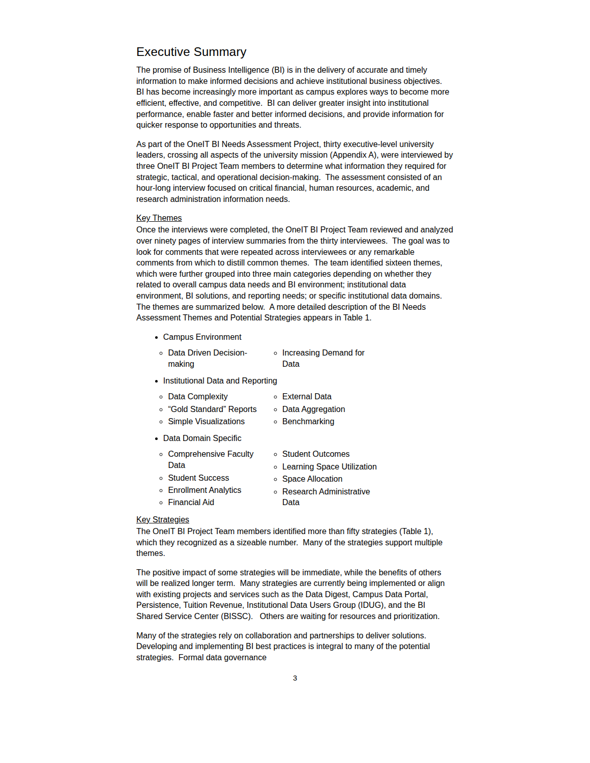Executive Summary
The promise of Business Intelligence (BI) is in the delivery of accurate and timely information to make informed decisions and achieve institutional business objectives. BI has become increasingly more important as campus explores ways to become more efficient, effective, and competitive. BI can deliver greater insight into institutional performance, enable faster and better informed decisions, and provide information for quicker response to opportunities and threats.
As part of the OneIT BI Needs Assessment Project, thirty executive-level university leaders, crossing all aspects of the university mission (Appendix A), were interviewed by three OneIT BI Project Team members to determine what information they required for strategic, tactical, and operational decision-making. The assessment consisted of an hour-long interview focused on critical financial, human resources, academic, and research administration information needs.
Key Themes
Once the interviews were completed, the OneIT BI Project Team reviewed and analyzed over ninety pages of interview summaries from the thirty interviewees. The goal was to look for comments that were repeated across interviewees or any remarkable comments from which to distill common themes. The team identified sixteen themes, which were further grouped into three main categories depending on whether they related to overall campus data needs and BI environment; institutional data environment, BI solutions, and reporting needs; or specific institutional data domains. The themes are summarized below. A more detailed description of the BI Needs Assessment Themes and Potential Strategies appears in Table 1.
Campus Environment
| Data Driven Decision-making | Increasing Demand for Data |
Institutional Data and Reporting
| Data Complexity “Gold Standard” Reports Simple Visualizations | External Data Data Aggregation Benchmarking |
Data Domain Specific
| Comprehensive Faculty Data Student Success Enrollment Analytics Financial Aid | Student Outcomes Learning Space Utilization Space Allocation Research Administrative Data |
Key Strategies
The OneIT BI Project Team members identified more than fifty strategies (Table 1), which they recognized as a sizeable number. Many of the strategies support multiple themes.
The positive impact of some strategies will be immediate, while the benefits of others will be realized longer term. Many strategies are currently being implemented or align with existing projects and services such as the Data Digest, Campus Data Portal, Persistence, Tuition Revenue, Institutional Data Users Group (IDUG), and the BI Shared Service Center (BISSC). Others are waiting for resources and prioritization.
Many of the strategies rely on collaboration and partnerships to deliver solutions. Developing and implementing BI best practices is integral to many of the potential strategies. Formal data governance
3